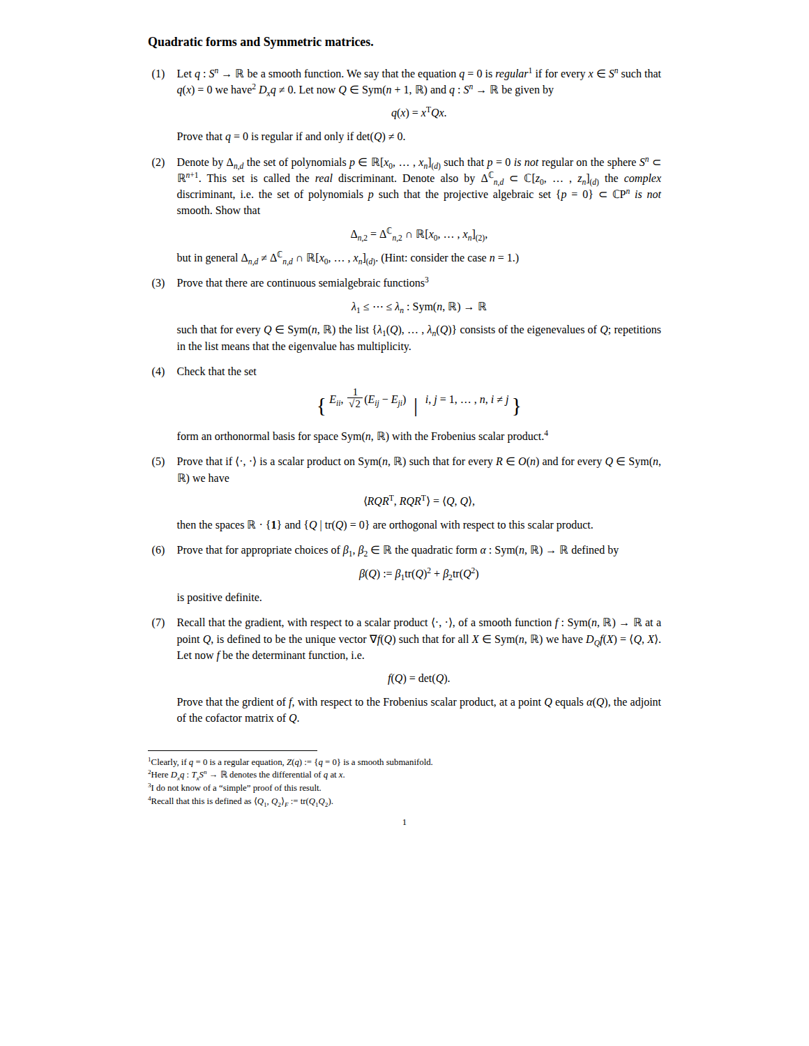Quadratic forms and Symmetric matrices.
Let q : Sn → ℝ be a smooth function. We say that the equation q = 0 is regular1 if for every x ∈ Sn such that q(x) = 0 we have2 Dxq ≠ 0. Let now Q ∈ Sym(n + 1, ℝ) and q : Sn → ℝ be given by q(x) = xTQx. Prove that q = 0 is regular if and only if det(Q) ≠ 0.
Denote by Δn,d the set of polynomials p ∈ ℝ[x0, … , xn](d) such that p = 0 is not regular on the sphere Sn ⊂ ℝn+1. This set is called the real discriminant. Denote also by Δℂn,d ⊂ ℂ[z0, … , zn](d) the complex discriminant, i.e. the set of polynomials p such that the projective algebraic set {p = 0} ⊂ ℂPn is not smooth. Show that Δn,2 = Δℂn,2 ∩ ℝ[x0, … , xn](2), but in general Δn,d ≠ Δℂn,d ∩ ℝ[x0, … , xn](d). (Hint: consider the case n = 1.)
Prove that there are continuous semialgebraic functions3 λ1 ≤ ⋯ ≤ λn : Sym(n, ℝ) → ℝ such that for every Q ∈ Sym(n, ℝ) the list {λ1(Q), … , λn(Q)} consists of the eigenevalues of Q; repetitions in the list means that the eigenvalue has multiplicity.
Check that the set { Eii, 1√2(Eij − Eji) | i, j = 1, … , n, i ≠ j } form an orthonormal basis for space Sym(n, ℝ) with the Frobenius scalar product.4
Prove that if ⟨·, ·⟩ is a scalar product on Sym(n, ℝ) such that for every R ∈ O(n) and for every Q ∈ Sym(n, ℝ) we have ⟨RQRT, RQRT⟩ = ⟨Q, Q⟩, then the spaces ℝ · {1} and {Q | tr(Q) = 0} are orthogonal with respect to this scalar product.
Prove that for appropriate choices of β1, β2 ∈ ℝ the quadratic form α : Sym(n, ℝ) → ℝ defined by β(Q) := β1tr(Q)2 + β2tr(Q2) is positive definite.
Recall that the gradient, with respect to a scalar product ⟨·, ·⟩, of a smooth function f : Sym(n, ℝ) → ℝ at a point Q, is defined to be the unique vector ∇f(Q) such that for all X ∈ Sym(n, ℝ) we have DQf(X) = ⟨Q, X⟩. Let now f be the determinant function, i.e. f(Q) = det(Q). Prove that the grdient of f, with respect to the Frobenius scalar product, at a point Q equals α(Q), the adjoint of the cofactor matrix of Q.
1Clearly, if q = 0 is a regular equation, Z(q) := {q = 0} is a smooth submanifold.
2Here Dxq : TxSn → ℝ denotes the differential of q at x.
3I do not know of a “simple” proof of this result.
4Recall that this is defined as ⟨Q1, Q2⟩F := tr(Q1Q2).
1